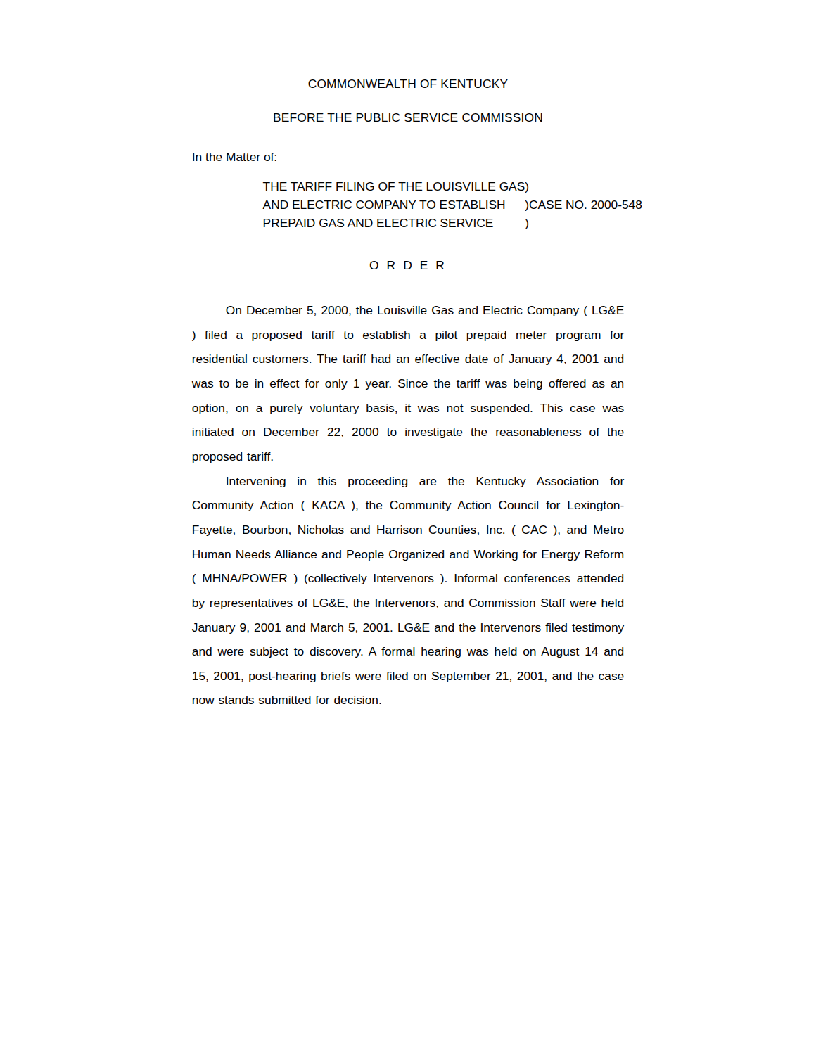COMMONWEALTH OF KENTUCKY
BEFORE THE PUBLIC SERVICE COMMISSION
In the Matter of:
| THE TARIFF FILING OF THE LOUISVILLE GAS | ) | |
| AND ELECTRIC COMPANY TO ESTABLISH | ) | CASE NO. 2000-548 |
| PREPAID GAS AND ELECTRIC SERVICE | ) | |
O R D E R
On December 5, 2000, the Louisville Gas and Electric Company ( LG&E ) filed a proposed tariff to establish a pilot prepaid meter program for residential customers. The tariff had an effective date of January 4, 2001 and was to be in effect for only 1 year. Since the tariff was being offered as an option, on a purely voluntary basis, it was not suspended. This case was initiated on December 22, 2000 to investigate the reasonableness of the proposed tariff.
Intervening in this proceeding are the Kentucky Association for Community Action ( KACA ), the Community Action Council for Lexington-Fayette, Bourbon, Nicholas and Harrison Counties, Inc. ( CAC ), and Metro Human Needs Alliance and People Organized and Working for Energy Reform ( MHNA/POWER ) (collectively Intervenors ). Informal conferences attended by representatives of LG&E, the Intervenors, and Commission Staff were held January 9, 2001 and March 5, 2001. LG&E and the Intervenors filed testimony and were subject to discovery. A formal hearing was held on August 14 and 15, 2001, post-hearing briefs were filed on September 21, 2001, and the case now stands submitted for decision.